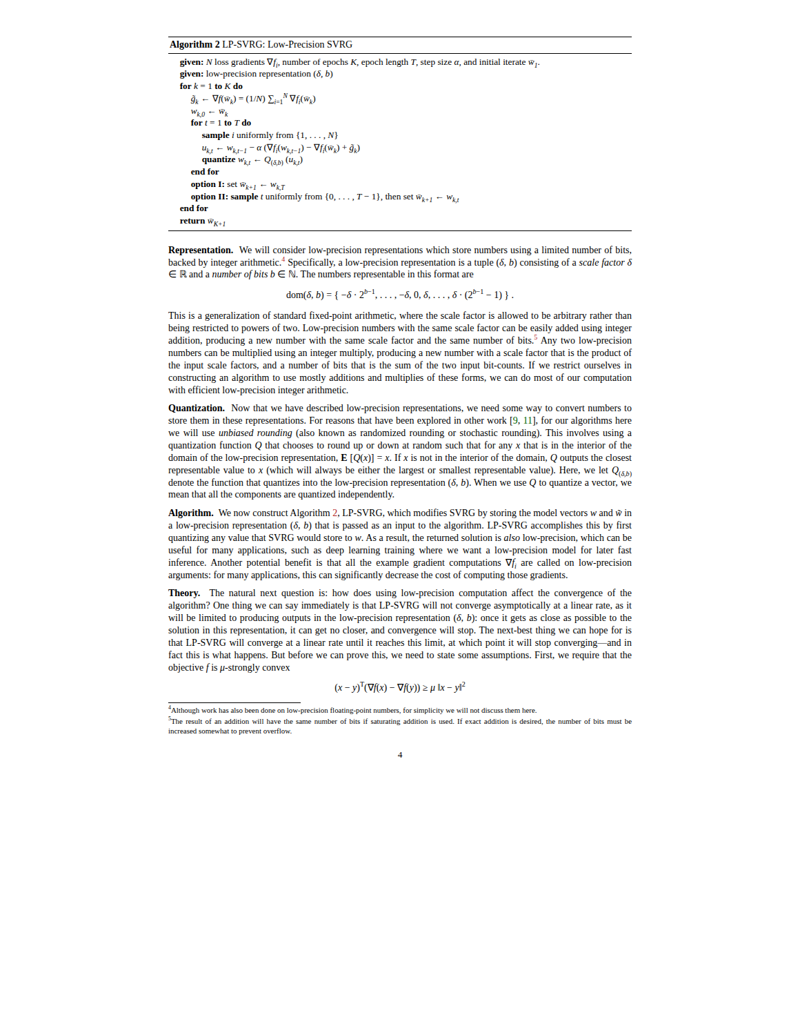Algorithm 2 LP-SVRG: Low-Precision SVRG
given: N loss gradients ∇fi, number of epochs K, epoch length T, step size α, and initial iterate w̄1.
given: low-precision representation (δ, b)
for k = 1 to K do
g̃k ← ∇f(w̄k) = (1/N) ∑i=1N ∇fi(w̄k)
wk,0 ← w̄k
for t = 1 to T do
sample i uniformly from {1, . . . , N}
uk,t ← wk,t−1 − α (∇fi(wk,t−1) − ∇fi(w̄k) + g̃k)
quantize wk,t ← Q(δ,b) (uk,t)
end for
option I: set w̄k+1 ← wk,T
option II: sample t uniformly from {0, . . . , T − 1}, then set w̄k+1 ← wk,t
end for
return w̄K+1
Representation. We will consider low-precision representations which store numbers using a limited number of bits, backed by integer arithmetic.4 Specifically, a low-precision representation is a tuple (δ, b) consisting of a scale factor δ ∈ ℝ and a number of bits b ∈ ℕ. The numbers representable in this format are
dom(δ, b) = { −δ · 2b−1, . . . , −δ, 0, δ, . . . , δ · (2b−1 − 1) } .
This is a generalization of standard fixed-point arithmetic, where the scale factor is allowed to be arbitrary rather than being restricted to powers of two. Low-precision numbers with the same scale factor can be easily added using integer addition, producing a new number with the same scale factor and the same number of bits.5 Any two low-precision numbers can be multiplied using an integer multiply, producing a new number with a scale factor that is the product of the input scale factors, and a number of bits that is the sum of the two input bit-counts. If we restrict ourselves in constructing an algorithm to use mostly additions and multiplies of these forms, we can do most of our computation with efficient low-precision integer arithmetic.
Quantization. Now that we have described low-precision representations, we need some way to convert numbers to store them in these representations. For reasons that have been explored in other work [9, 11], for our algorithms here we will use unbiased rounding (also known as randomized rounding or stochastic rounding). This involves using a quantization function Q that chooses to round up or down at random such that for any x that is in the interior of the domain of the low-precision representation, E [Q(x)] = x. If x is not in the interior of the domain, Q outputs the closest representable value to x (which will always be either the largest or smallest representable value). Here, we let Q(δ,b) denote the function that quantizes into the low-precision representation (δ, b). When we use Q to quantize a vector, we mean that all the components are quantized independently.
Algorithm. We now construct Algorithm 2, LP-SVRG, which modifies SVRG by storing the model vectors w and w̃ in a low-precision representation (δ, b) that is passed as an input to the algorithm. LP-SVRG accomplishes this by first quantizing any value that SVRG would store to w. As a result, the returned solution is also low-precision, which can be useful for many applications, such as deep learning training where we want a low-precision model for later fast inference. Another potential benefit is that all the example gradient computations ∇fi are called on low-precision arguments: for many applications, this can significantly decrease the cost of computing those gradients.
Theory. The natural next question is: how does using low-precision computation affect the convergence of the algorithm? One thing we can say immediately is that LP-SVRG will not converge asymptotically at a linear rate, as it will be limited to producing outputs in the low-precision representation (δ, b): once it gets as close as possible to the solution in this representation, it can get no closer, and convergence will stop. The next-best thing we can hope for is that LP-SVRG will converge at a linear rate until it reaches this limit, at which point it will stop converging—and in fact this is what happens. But before we can prove this, we need to state some assumptions. First, we require that the objective f is μ-strongly convex
(x − y)T(∇f(x) − ∇f(y)) ≥ μ ‖x − y‖2
4Although work has also been done on low-precision floating-point numbers, for simplicity we will not discuss them here.
5The result of an addition will have the same number of bits if saturating addition is used. If exact addition is desired, the number of bits must be increased somewhat to prevent overflow.
4